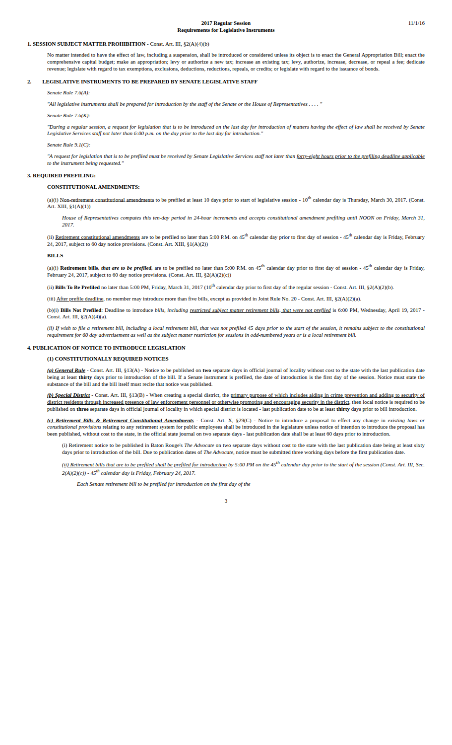11/1/16
2017 Regular Session
Requirements for Legislative Instruments
1. SESSION SUBJECT MATTER PROHIBITION - Const. Art. III, §2(A)(4)(b)
No matter intended to have the effect of law, including a suspension, shall be introduced or considered unless its object is to enact the General Appropriation Bill; enact the comprehensive capital budget; make an appropriation; levy or authorize a new tax; increase an existing tax; levy, authorize, increase, decrease, or repeal a fee; dedicate revenue; legislate with regard to tax exemptions, exclusions, deductions, reductions, repeals, or credits; or legislate with regard to the issuance of bonds.
2. LEGISLATIVE INSTRUMENTS TO BE PREPARED BY SENATE LEGISLATIVE STAFF
Senate Rule 7.6(A):
"All legislative instruments shall be prepared for introduction by the staff of the Senate or the House of Representatives . . . . "
Senate Rule 7.6(K):
"During a regular session, a request for legislation that is to be introduced on the last day for introduction of matters having the effect of law shall be received by Senate Legislative Services staff not later than 6:00 p.m. on the day prior to the last day for introduction."
Senate Rule 9.1(C):
"A request for legislation that is to be prefiled must be received by Senate Legislative Services staff not later than forty-eight hours prior to the prefiling deadline applicable to the instrument being requested."
3. REQUIRED PREFILING:
CONSTITUTIONAL AMENDMENTS:
(a)(i) Non-retirement constitutional amendments to be prefiled at least 10 days prior to start of legislative session - 10th calendar day is Thursday, March 30, 2017. (Const. Art. XIII, §1(A)(1))
House of Representatives computes this ten-day period in 24-hour increments and accepts constitutional amendment prefiling until NOON on Friday, March 31, 2017.
(ii) Retirement constitutional amendments are to be prefiled no later than 5:00 P.M. on 45th calendar day prior to first day of session - 45th calendar day is Friday, February 24, 2017, subject to 60 day notice provisions. (Const. Art. XIII, §1(A)(2))
BILLS
(a)(i) Retirement bills, that are to be prefiled, are to be prefiled no later than 5:00 P.M. on 45th calendar day prior to first day of session - 45th calendar day is Friday, February 24, 2017, subject to 60 day notice provisions. (Const. Art. III, §2(A)(2)(c))
(ii) Bills To Be Prefiled no later than 5:00 PM, Friday, March 31, 2017 (10th calendar day prior to first day of the regular session - Const. Art. III, §2(A)(2)(b).
(iii) After prefile deadline, no member may introduce more than five bills, except as provided in Joint Rule No. 20 - Const. Art. III, §2(A)(2)(a).
(b)(i) Bills Not Prefiled: Deadline to introduce bills, including restricted subject matter retirement bills, that were not prefiled is 6:00 PM, Wednesday, April 19, 2017 - Const. Art. III, §2(A)(4)(a).
(ii) If wish to file a retirement bill, including a local retirement bill, that was not prefiled 45 days prior to the start of the session, it remains subject to the constitutional requirement for 60 day advertisement as well as the subject matter restriction for sessions in odd-numbered years or is a local retirement bill.
4. PUBLICATION OF NOTICE TO INTRODUCE LEGISLATION
(1) CONSTITUTIONALLY REQUIRED NOTICES
(a) General Rule - Const. Art. III, §13(A) - Notice to be published on two separate days in official journal of locality without cost to the state with the last publication date being at least thirty days prior to introduction of the bill. If a Senate instrument is prefiled, the date of introduction is the first day of the session. Notice must state the substance of the bill and the bill itself must recite that notice was published.
(b) Special District - Const. Art. III, §13(B) - When creating a special district, the primary purpose of which includes aiding in crime prevention and adding to security of district residents through increased presence of law enforcement personnel or otherwise promoting and encouraging security in the district, then local notice is required to be published on three separate days in official journal of locality in which special district is located - last publication date to be at least thirty days prior to bill introduction.
(c) Retirement Bills & Retirement Constitutional Amendments - Const. Art. X, §29(C) - Notice to introduce a proposal to effect any change in existing laws or constitutional provisions relating to any retirement system for public employees shall be introduced in the legislature unless notice of intention to introduce the proposal has been published, without cost to the state, in the official state journal on two separate days - last publication date shall be at least 60 days prior to introduction.
(i) Retirement notice to be published in Baton Rouge's The Advocate on two separate days without cost to the state with the last publication date being at least sixty days prior to introduction of the bill. Due to publication dates of The Advocate, notice must be submitted three working days before the first publication date.
(ii) Retirement bills that are to be prefiled shall be prefiled for introduction by 5:00 PM on the 45th calendar day prior to the start of the session (Const. Art. III, Sec. 2(A)(2)(c)) - 45th calendar day is Friday, February 24, 2017.
Each Senate retirement bill to be prefiled for introduction on the first day of the
3